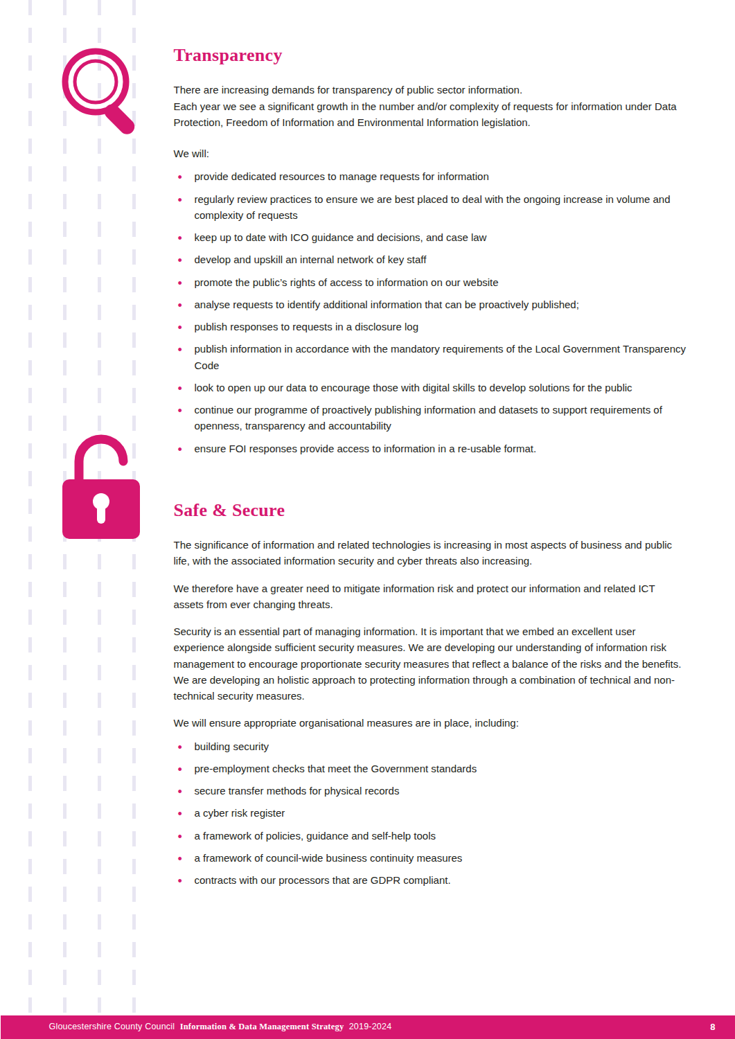Transparency
There are increasing demands for transparency of public sector information.
Each year we see a significant growth in the number and/or complexity of requests for information under Data Protection, Freedom of Information and Environmental Information legislation.
We will:
provide dedicated resources to manage requests for information
regularly review practices to ensure we are best placed to deal with the ongoing increase in volume and complexity of requests
keep up to date with ICO guidance and decisions, and case law
develop and upskill an internal network of key staff
promote the public’s rights of access to information on our website
analyse requests to identify additional information that can be proactively published;
publish responses to requests in a disclosure log
publish information in accordance with the mandatory requirements of the Local Government Transparency Code
look to open up our data to encourage those with digital skills to develop solutions for the public
continue our programme of proactively publishing information and datasets to support requirements of openness, transparency and accountability
ensure FOI responses provide access to information in a re-usable format.
Safe & Secure
The significance of information and related technologies is increasing in most aspects of business and public life, with the associated information security and cyber threats also increasing.
We therefore have a greater need to mitigate information risk and protect our information and related ICT assets from ever changing threats.
Security is an essential part of managing information. It is important that we embed an excellent user experience alongside sufficient security measures. We are developing our understanding of information risk management to encourage proportionate security measures that reflect a balance of the risks and the benefits. We are developing an holistic approach to protecting information through a combination of technical and non-technical security measures.
We will ensure appropriate organisational measures are in place, including:
building security
pre-employment checks that meet the Government standards
secure transfer methods for physical records
a cyber risk register
a framework of policies, guidance and self-help tools
a framework of council-wide business continuity measures
contracts with our processors that are GDPR compliant.
Gloucestershire County Council Information & Data Management Strategy 2019-2024
8